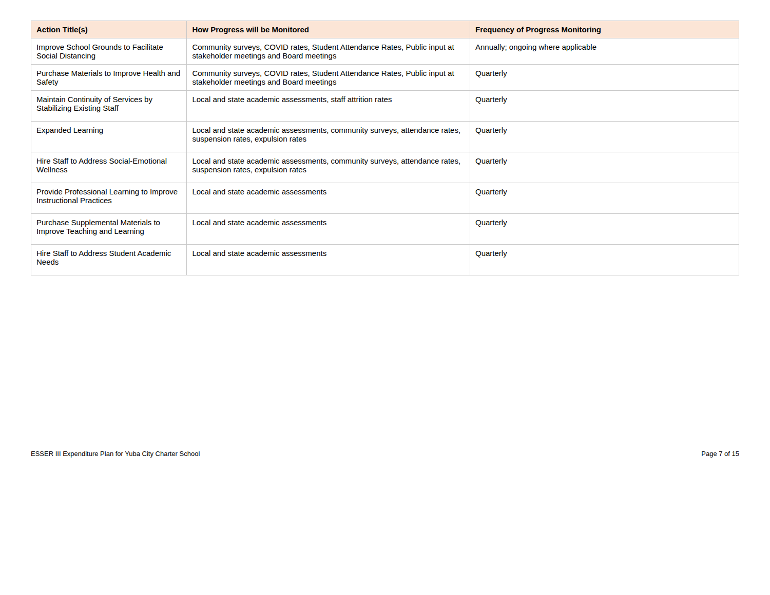Action Progress Monitoring
| Action Title(s) | How Progress will be Monitored | Frequency of Progress Monitoring |
| --- | --- | --- |
| Improve School Grounds to Facilitate Social Distancing | Community surveys, COVID rates, Student Attendance Rates, Public input at stakeholder meetings and Board meetings | Annually; ongoing where applicable |
| Purchase Materials to Improve Health and Safety | Community surveys, COVID rates, Student Attendance Rates, Public input at stakeholder meetings and Board meetings | Quarterly |
| Maintain Continuity of Services by Stabilizing Existing Staff | Local and state academic assessments, staff attrition rates | Quarterly |
| Expanded Learning | Local and state academic assessments, community surveys, attendance rates, suspension rates, expulsion rates | Quarterly |
| Hire Staff to Address Social-Emotional Wellness | Local and state academic assessments, community surveys, attendance rates, suspension rates, expulsion rates | Quarterly |
| Provide Professional Learning to Improve Instructional Practices | Local and state academic assessments | Quarterly |
| Purchase Supplemental Materials to Improve Teaching and Learning | Local and state academic assessments | Quarterly |
| Hire Staff to Address Student Academic Needs | Local and state academic assessments | Quarterly |
ESSER III Expenditure Plan for Yuba City Charter School Page 7 of 15